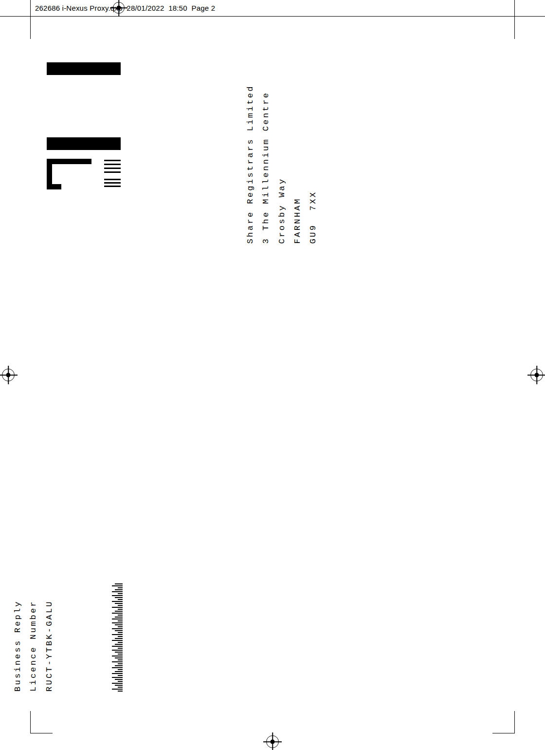262686 i-Nexus Proxy.qxp 28/01/2022 18:50 Page 2
Business Reply Licence Number RUCT-YTBK-GALU
Share Registrars Limited 3 The Millennium Centre Crosby Way FARNHAM GU9 7XX